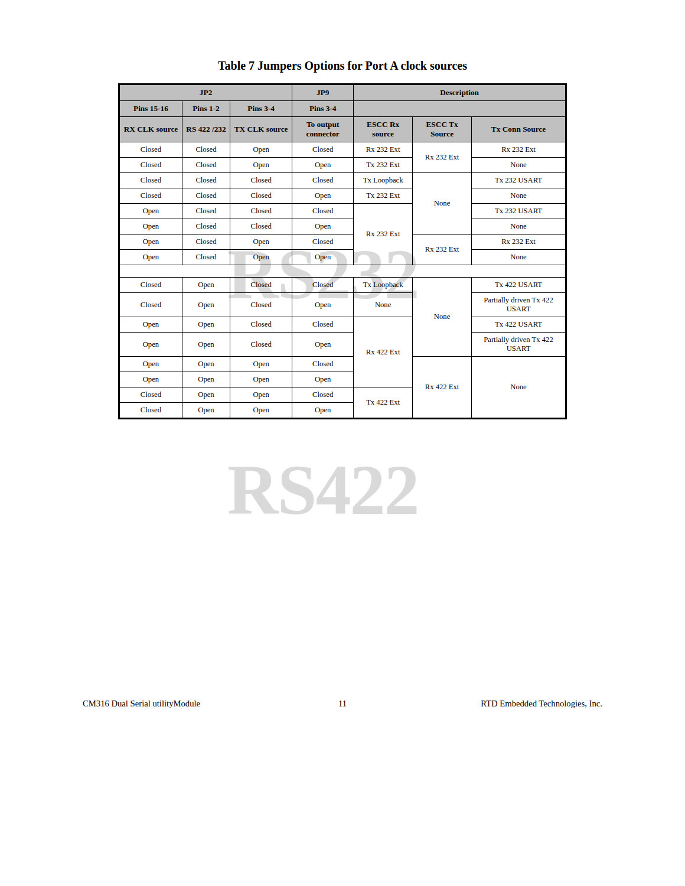Table 7 Jumpers Options for Port A clock sources
RS232
RS422
| JP2 | JP9 | Description |
| --- | --- | --- |
| Pins 15-16 | Pins 1-2 | Pins 3-4 | Pins 3-4 | |
| RX CLK source | RS 422 /232 | TX CLK source | To output connector | ESCC Rx source | ESCC Tx Source | Tx Conn Source |
| Closed | Closed | Open | Closed | Rx 232 Ext | Rx 232 Ext | Rx 232 Ext |
| Closed | Closed | Open | Open | Tx 232 Ext | None |
| Closed | Closed | Closed | Closed | Tx Loopback | None | Tx 232 USART |
| Closed | Closed | Closed | Open | Tx 232 Ext | None |
| Open | Closed | Closed | Closed | Rx 232 Ext | Tx 232 USART |
| Open | Closed | Closed | Open | None |
| Open | Closed | Open | Closed | Rx 232 Ext | Rx 232 Ext |
| Open | Closed | Open | Open | None |
| Closed | Open | Closed | Closed | Tx Loopback | None | Tx 422 USART |
| Closed | Open | Closed | Open | None | Partially driven Tx 422 USART |
| Open | Open | Closed | Closed | Rx 422 Ext | Tx 422 USART |
| Open | Open | Closed | Open | Partially driven Tx 422 USART |
| Open | Open | Open | Closed | Rx 422 Ext | None |
| Open | Open | Open | Open |
| Closed | Open | Open | Closed | Tx 422 Ext |
| Closed | Open | Open | Open |
CM316 Dual Serial utilityModule
11
RTD Embedded Technologies, Inc.